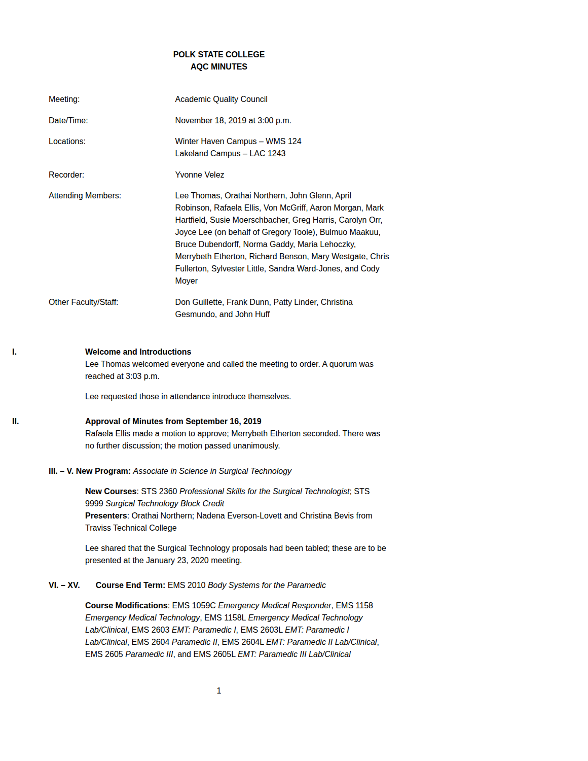POLK STATE COLLEGE
AQC MINUTES
| Meeting: | Academic Quality Council |
| Date/Time: | November 18, 2019 at 3:00 p.m. |
| Locations: | Winter Haven Campus – WMS 124 Lakeland Campus – LAC 1243 |
| Recorder: | Yvonne Velez |
| Attending Members: | Lee Thomas, Orathai Northern, John Glenn, April Robinson, Rafaela Ellis, Von McGriff, Aaron Morgan, Mark Hartfield, Susie Moerschbacher, Greg Harris, Carolyn Orr, Joyce Lee (on behalf of Gregory Toole), Bulmuo Maakuu, Bruce Dubendorff, Norma Gaddy, Maria Lehoczky, Merrybeth Etherton, Richard Benson, Mary Westgate, Chris Fullerton, Sylvester Little, Sandra Ward-Jones, and Cody Moyer |
| Other Faculty/Staff: | Don Guillette, Frank Dunn, Patty Linder, Christina Gesmundo, and John Huff |
I. Welcome and Introductions
Lee Thomas welcomed everyone and called the meeting to order. A quorum was reached at 3:03 p.m.
Lee requested those in attendance introduce themselves.
II. Approval of Minutes from September 16, 2019
Rafaela Ellis made a motion to approve; Merrybeth Etherton seconded. There was no further discussion; the motion passed unanimously.
III. – V. New Program: Associate in Science in Surgical Technology
New Courses: STS 2360 Professional Skills for the Surgical Technologist; STS 9999 Surgical Technology Block Credit
Presenters: Orathai Northern; Nadena Everson-Lovett and Christina Bevis from Traviss Technical College
Lee shared that the Surgical Technology proposals had been tabled; these are to be presented at the January 23, 2020 meeting.
VI. – XV. Course End Term: EMS 2010 Body Systems for the Paramedic
Course Modifications: EMS 1059C Emergency Medical Responder, EMS 1158 Emergency Medical Technology, EMS 1158L Emergency Medical Technology Lab/Clinical, EMS 2603 EMT: Paramedic I, EMS 2603L EMT: Paramedic I Lab/Clinical, EMS 2604 Paramedic II, EMS 2604L EMT: Paramedic II Lab/Clinical, EMS 2605 Paramedic III, and EMS 2605L EMT: Paramedic III Lab/Clinical
1